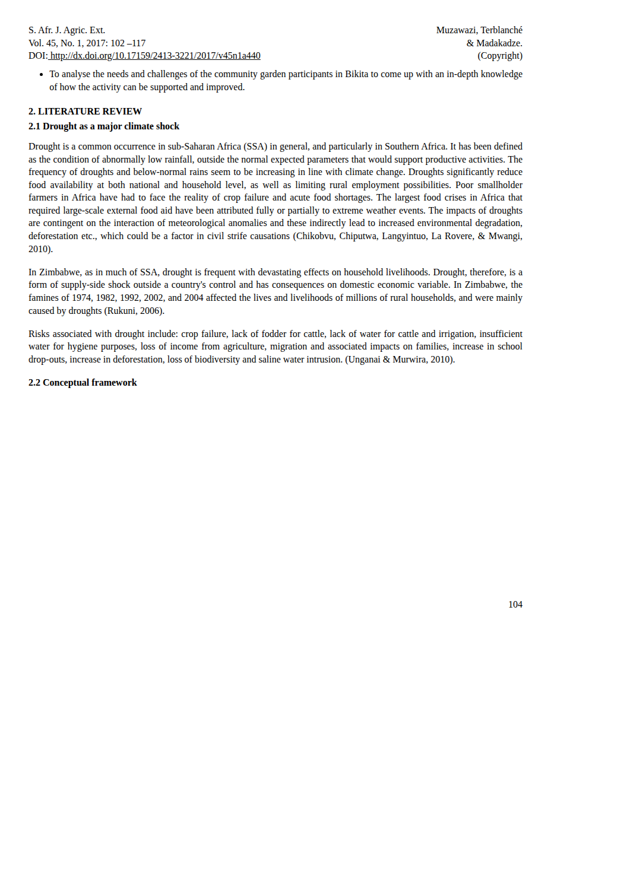S. Afr. J. Agric. Ext.
Muzawazi, Terblanché
Vol. 45, No. 1, 2017: 102 –117
& Madakadze.
DOI: http://dx.doi.org/10.17159/2413-3221/2017/v45n1a440
(Copyright)
To analyse the needs and challenges of the community garden participants in Bikita to come up with an in-depth knowledge of how the activity can be supported and improved.
2. LITERATURE REVIEW
2.1 Drought as a major climate shock
Drought is a common occurrence in sub-Saharan Africa (SSA) in general, and particularly in Southern Africa. It has been defined as the condition of abnormally low rainfall, outside the normal expected parameters that would support productive activities. The frequency of droughts and below-normal rains seem to be increasing in line with climate change. Droughts significantly reduce food availability at both national and household level, as well as limiting rural employment possibilities. Poor smallholder farmers in Africa have had to face the reality of crop failure and acute food shortages. The largest food crises in Africa that required large-scale external food aid have been attributed fully or partially to extreme weather events. The impacts of droughts are contingent on the interaction of meteorological anomalies and these indirectly lead to increased environmental degradation, deforestation etc., which could be a factor in civil strife causations (Chikobvu, Chiputwa, Langyintuo, La Rovere, & Mwangi, 2010).
In Zimbabwe, as in much of SSA, drought is frequent with devastating effects on household livelihoods. Drought, therefore, is a form of supply-side shock outside a country's control and has consequences on domestic economic variable. In Zimbabwe, the famines of 1974, 1982, 1992, 2002, and 2004 affected the lives and livelihoods of millions of rural households, and were mainly caused by droughts (Rukuni, 2006).
Risks associated with drought include: crop failure, lack of fodder for cattle, lack of water for cattle and irrigation, insufficient water for hygiene purposes, loss of income from agriculture, migration and associated impacts on families, increase in school drop-outs, increase in deforestation, loss of biodiversity and saline water intrusion. (Unganai & Murwira, 2010).
2.2 Conceptual framework
104